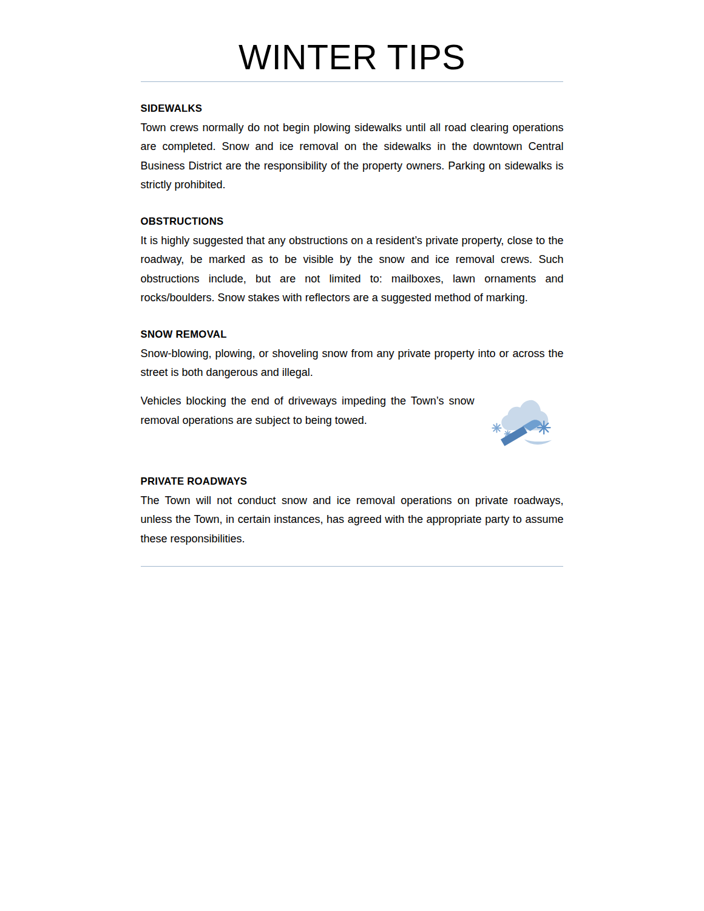WINTER TIPS
SIDEWALKS
Town crews normally do not begin plowing sidewalks until all road clearing operations are completed. Snow and ice removal on the sidewalks in the downtown Central Business District are the responsibility of the property owners. Parking on sidewalks is strictly prohibited.
OBSTRUCTIONS
It is highly suggested that any obstructions on a resident’s private property, close to the roadway, be marked as to be visible by the snow and ice removal crews. Such obstructions include, but are not limited to: mailboxes, lawn ornaments and rocks/boulders. Snow stakes with reflectors are a suggested method of marking.
SNOW REMOVAL
Snow-blowing, plowing, or shoveling snow from any private property into or across the street is both dangerous and illegal.
Vehicles blocking the end of driveways impeding the Town’s snow removal operations are subject to being towed.
PRIVATE ROADWAYS
The Town will not conduct snow and ice removal operations on private roadways, unless the Town, in certain instances, has agreed with the appropriate party to assume these responsibilities.